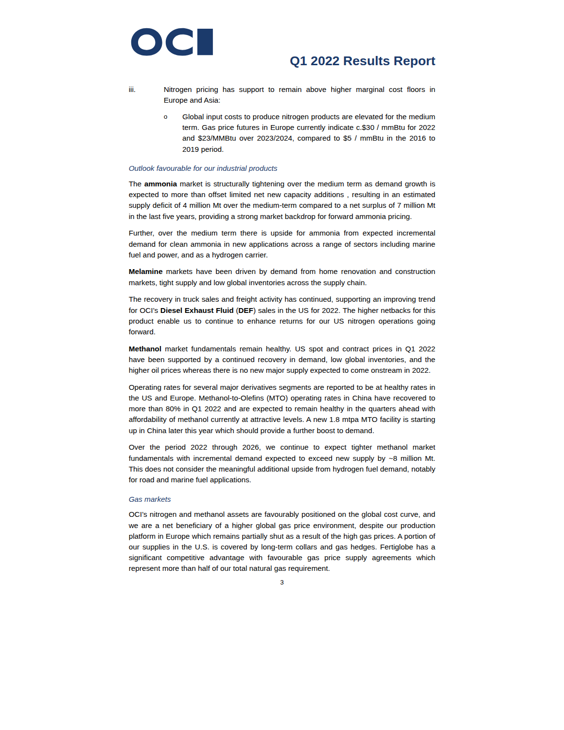Q1 2022 Results Report
iii. Nitrogen pricing has support to remain above higher marginal cost floors in Europe and Asia:
o Global input costs to produce nitrogen products are elevated for the medium term. Gas price futures in Europe currently indicate c.$30 / mmBtu for 2022 and $23/MMBtu over 2023/2024, compared to $5 / mmBtu in the 2016 to 2019 period.
Outlook favourable for our industrial products
The ammonia market is structurally tightening over the medium term as demand growth is expected to more than offset limited net new capacity additions , resulting in an estimated supply deficit of 4 million Mt over the medium-term compared to a net surplus of 7 million Mt in the last five years, providing a strong market backdrop for forward ammonia pricing.
Further, over the medium term there is upside for ammonia from expected incremental demand for clean ammonia in new applications across a range of sectors including marine fuel and power, and as a hydrogen carrier.
Melamine markets have been driven by demand from home renovation and construction markets, tight supply and low global inventories across the supply chain.
The recovery in truck sales and freight activity has continued, supporting an improving trend for OCI’s Diesel Exhaust Fluid (DEF) sales in the US for 2022. The higher netbacks for this product enable us to continue to enhance returns for our US nitrogen operations going forward.
Methanol market fundamentals remain healthy. US spot and contract prices in Q1 2022 have been supported by a continued recovery in demand, low global inventories, and the higher oil prices whereas there is no new major supply expected to come onstream in 2022.
Operating rates for several major derivatives segments are reported to be at healthy rates in the US and Europe. Methanol-to-Olefins (MTO) operating rates in China have recovered to more than 80% in Q1 2022 and are expected to remain healthy in the quarters ahead with affordability of methanol currently at attractive levels. A new 1.8 mtpa MTO facility is starting up in China later this year which should provide a further boost to demand.
Over the period 2022 through 2026, we continue to expect tighter methanol market fundamentals with incremental demand expected to exceed new supply by ~8 million Mt. This does not consider the meaningful additional upside from hydrogen fuel demand, notably for road and marine fuel applications.
Gas markets
OCI’s nitrogen and methanol assets are favourably positioned on the global cost curve, and we are a net beneficiary of a higher global gas price environment, despite our production platform in Europe which remains partially shut as a result of the high gas prices. A portion of our supplies in the U.S. is covered by long-term collars and gas hedges. Fertiglobe has a significant competitive advantage with favourable gas price supply agreements which represent more than half of our total natural gas requirement.
3